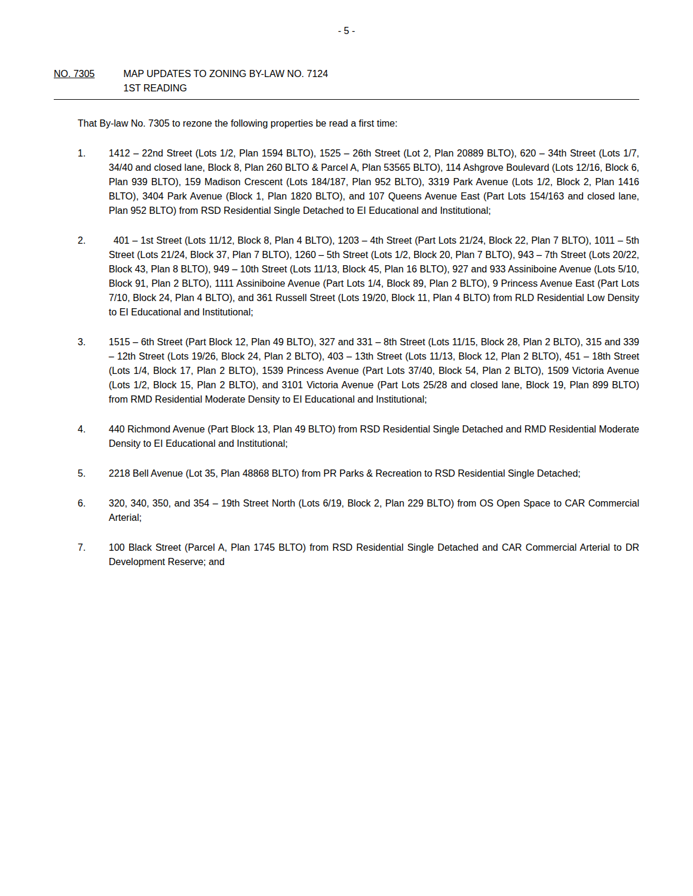- 5 -
NO. 7305
MAP UPDATES TO ZONING BY-LAW NO. 7124
1ST READING
That By-law No. 7305 to rezone the following properties be read a first time:
1412 – 22nd Street (Lots 1/2, Plan 1594 BLTO), 1525 – 26th Street (Lot 2, Plan 20889 BLTO), 620 – 34th Street (Lots 1/7, 34/40 and closed lane, Block 8, Plan 260 BLTO & Parcel A, Plan 53565 BLTO), 114 Ashgrove Boulevard (Lots 12/16, Block 6, Plan 939 BLTO), 159 Madison Crescent (Lots 184/187, Plan 952 BLTO), 3319 Park Avenue (Lots 1/2, Block 2, Plan 1416 BLTO), 3404 Park Avenue (Block 1, Plan 1820 BLTO), and 107 Queens Avenue East (Part Lots 154/163 and closed lane, Plan 952 BLTO) from RSD Residential Single Detached to EI Educational and Institutional;
401 – 1st Street (Lots 11/12, Block 8, Plan 4 BLTO), 1203 – 4th Street (Part Lots 21/24, Block 22, Plan 7 BLTO), 1011 – 5th Street (Lots 21/24, Block 37, Plan 7 BLTO), 1260 – 5th Street (Lots 1/2, Block 20, Plan 7 BLTO), 943 – 7th Street (Lots 20/22, Block 43, Plan 8 BLTO), 949 – 10th Street (Lots 11/13, Block 45, Plan 16 BLTO), 927 and 933 Assiniboine Avenue (Lots 5/10, Block 91, Plan 2 BLTO), 1111 Assiniboine Avenue (Part Lots 1/4, Block 89, Plan 2 BLTO), 9 Princess Avenue East (Part Lots 7/10, Block 24, Plan 4 BLTO), and 361 Russell Street (Lots 19/20, Block 11, Plan 4 BLTO) from RLD Residential Low Density to EI Educational and Institutional;
1515 – 6th Street (Part Block 12, Plan 49 BLTO), 327 and 331 – 8th Street (Lots 11/15, Block 28, Plan 2 BLTO), 315 and 339 – 12th Street (Lots 19/26, Block 24, Plan 2 BLTO), 403 – 13th Street (Lots 11/13, Block 12, Plan 2 BLTO), 451 – 18th Street (Lots 1/4, Block 17, Plan 2 BLTO), 1539 Princess Avenue (Part Lots 37/40, Block 54, Plan 2 BLTO), 1509 Victoria Avenue (Lots 1/2, Block 15, Plan 2 BLTO), and 3101 Victoria Avenue (Part Lots 25/28 and closed lane, Block 19, Plan 899 BLTO) from RMD Residential Moderate Density to EI Educational and Institutional;
440 Richmond Avenue (Part Block 13, Plan 49 BLTO) from RSD Residential Single Detached and RMD Residential Moderate Density to EI Educational and Institutional;
2218 Bell Avenue (Lot 35, Plan 48868 BLTO) from PR Parks & Recreation to RSD Residential Single Detached;
320, 340, 350, and 354 – 19th Street North (Lots 6/19, Block 2, Plan 229 BLTO) from OS Open Space to CAR Commercial Arterial;
100 Black Street (Parcel A, Plan 1745 BLTO) from RSD Residential Single Detached and CAR Commercial Arterial to DR Development Reserve; and